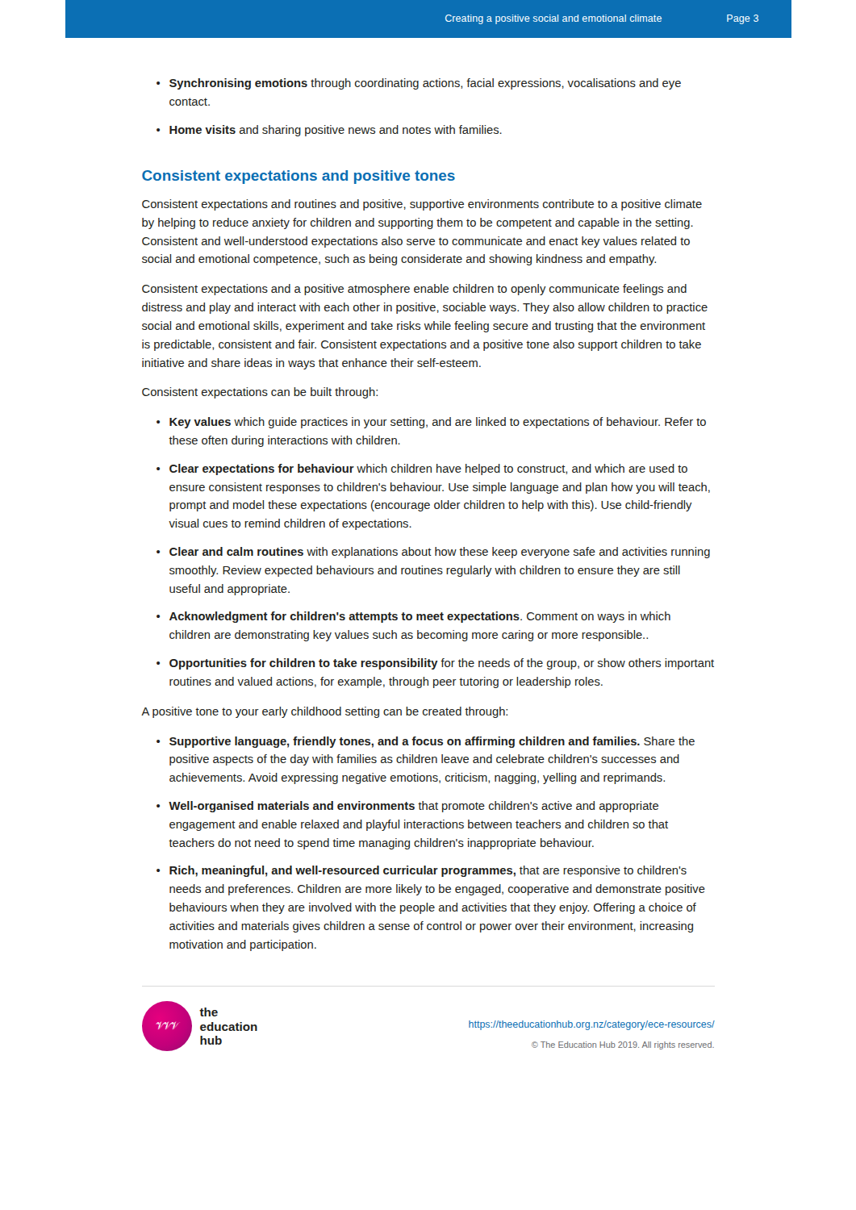Creating a positive social and emotional climate Page 3
Synchronising emotions through coordinating actions, facial expressions, vocalisations and eye contact.
Home visits and sharing positive news and notes with families.
Consistent expectations and positive tones
Consistent expectations and routines and positive, supportive environments contribute to a positive climate by helping to reduce anxiety for children and supporting them to be competent and capable in the setting. Consistent and well-understood expectations also serve to communicate and enact key values related to social and emotional competence, such as being considerate and showing kindness and empathy.
Consistent expectations and a positive atmosphere enable children to openly communicate feelings and distress and play and interact with each other in positive, sociable ways. They also allow children to practice social and emotional skills, experiment and take risks while feeling secure and trusting that the environment is predictable, consistent and fair. Consistent expectations and a positive tone also support children to take initiative and share ideas in ways that enhance their self-esteem.
Consistent expectations can be built through:
Key values which guide practices in your setting, and are linked to expectations of behaviour. Refer to these often during interactions with children.
Clear expectations for behaviour which children have helped to construct, and which are used to ensure consistent responses to children's behaviour. Use simple language and plan how you will teach, prompt and model these expectations (encourage older children to help with this). Use child-friendly visual cues to remind children of expectations.
Clear and calm routines with explanations about how these keep everyone safe and activities running smoothly. Review expected behaviours and routines regularly with children to ensure they are still useful and appropriate.
Acknowledgment for children's attempts to meet expectations. Comment on ways in which children are demonstrating key values such as becoming more caring or more responsible..
Opportunities for children to take responsibility for the needs of the group, or show others important routines and valued actions, for example, through peer tutoring or leadership roles.
A positive tone to your early childhood setting can be created through:
Supportive language, friendly tones, and a focus on affirming children and families. Share the positive aspects of the day with families as children leave and celebrate children's successes and achievements. Avoid expressing negative emotions, criticism, nagging, yelling and reprimands.
Well-organised materials and environments that promote children's active and appropriate engagement and enable relaxed and playful interactions between teachers and children so that teachers do not need to spend time managing children's inappropriate behaviour.
Rich, meaningful, and well-resourced curricular programmes, that are responsive to children's needs and preferences. Children are more likely to be engaged, cooperative and demonstrate positive behaviours when they are involved with the people and activities that they enjoy. Offering a choice of activities and materials gives children a sense of control or power over their environment, increasing motivation and participation.
the
education
hub
https://theeducationhub.org.nz/category/ece-resources/
© The Education Hub 2019. All rights reserved.